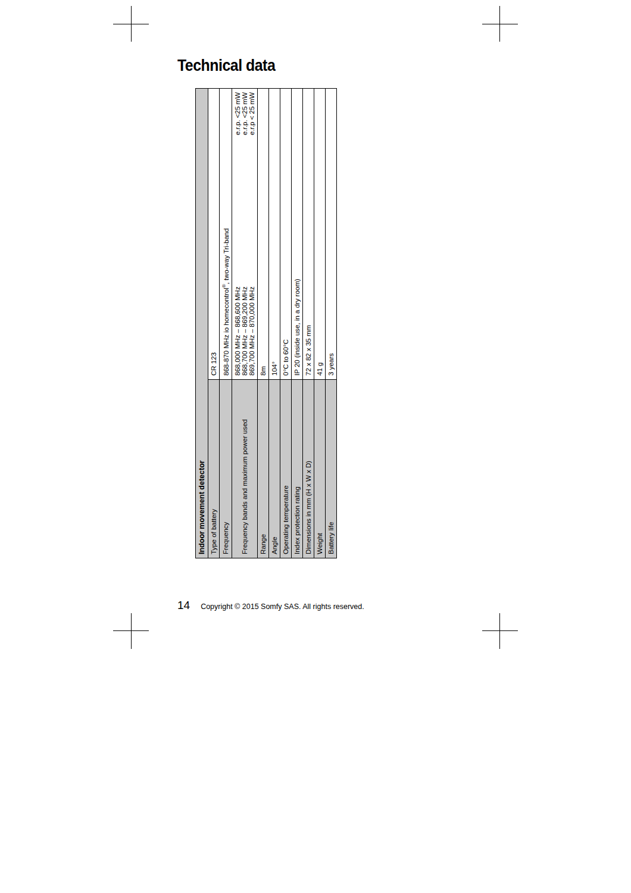Technical data
| Indoor movement detector |
| --- |
| Type of battery | CR 123 |
| Frequency | 868-870 MHz io homecontrol ® , two-way Tri-band |
| Frequency bands and maximum power used | 868,000 MHz – 868,600 MHz e.r.p. <25 mW 868,700 MHz – 869,200 MHz e.r.p. <25 mW 869,700 MHz – 870,000 MHz e.r.p < 25 mW |
| Range | 8m |
| Angle | 104° |
| Operating temperature | 0°C to 60°C |
| Index protection rating | IP 20 (inside use, in a dry room) |
| Dimensions in mm (H x W x D) | 72 x 82 x 35 mm |
| Weight | 41 g |
| Battery life | 3 years |
14
Copyright © 2015 Somfy SAS. All rights reserved.